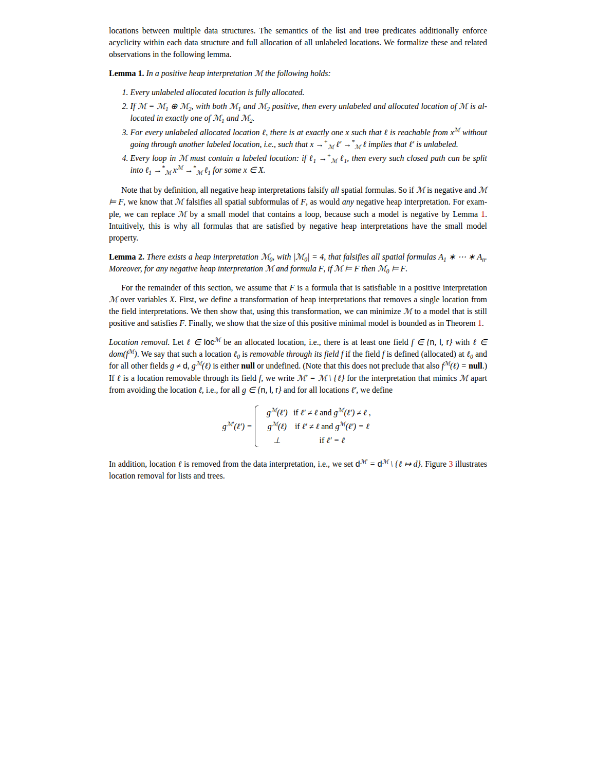locations between multiple data structures. The semantics of the list and tree predicates additionally enforce acyclicity within each data structure and full allocation of all unlabeled locations. We formalize these and related observations in the following lemma.
Lemma 1. In a positive heap interpretation ℳ the following holds:
Every unlabeled allocated location is fully allocated.
If ℳ = ℳ1 ⊕ ℳ2, with both ℳ1 and ℳ2 positive, then every unlabeled and allocated location of ℳ is allocated in exactly one of ℳ1 and ℳ2.
For every unlabeled allocated location ℓ, there is at exactly one x such that ℓ is reachable from xℳ without going through another labeled location, i.e., such that x →+ℳ ℓ′ →*ℳ ℓ implies that ℓ′ is unlabeled.
Every loop in ℳ must contain a labeled location: if ℓ1 →+ℳ ℓ1, then every such closed path can be split into ℓ1 →*ℳ xℳ →*ℳ ℓ1 for some x ∈ X.
Note that by definition, all negative heap interpretations falsify all spatial formulas. So if ℳ is negative and ℳ ⊨ F, we know that ℳ falsifies all spatial subformulas of F, as would any negative heap interpretation. For example, we can replace ℳ by a small model that contains a loop, because such a model is negative by Lemma 1. Intuitively, this is why all formulas that are satisfied by negative heap interpretations have the small model property.
Lemma 2. There exists a heap interpretation ℳ0, with |ℳ0| = 4, that falsifies all spatial formulas A1 ∗ ⋯ ∗ An. Moreover, for any negative heap interpretation ℳ and formula F, if ℳ ⊨ F then ℳ0 ⊨ F.
For the remainder of this section, we assume that F is a formula that is satisfiable in a positive interpretation ℳ over variables X. First, we define a transformation of heap interpretations that removes a single location from the field interpretations. We then show that, using this transformation, we can minimize ℳ to a model that is still positive and satisfies F. Finally, we show that the size of this positive minimal model is bounded as in Theorem 1.
Location removal. Let ℓ ∈ locℳ be an allocated location, i.e., there is at least one field f ∈ {n, l, r} with ℓ ∈ dom(fℳ). We say that such a location ℓ0 is removable through its field f if the field f is defined (allocated) at ℓ0 and for all other fields g ≠ d, gℳ(ℓ) is either null or undefined. (Note that this does not preclude that also fℳ(ℓ) = null.) If ℓ is a location removable through its field f, we write ℳ′ = ℳ \ {ℓ} for the interpretation that mimics ℳ apart from avoiding the location ℓ, i.e., for all g ∈ {n, l, r} and for all locations ℓ′, we define
gℳ′(ℓ′) =
| g ℳ (ℓ′) | if ℓ′ ≠ ℓ and g ℳ (ℓ′) ≠ ℓ , |
| g ℳ (ℓ) | if ℓ′ ≠ ℓ and g ℳ (ℓ′) = ℓ |
| ⊥ | if ℓ′ = ℓ |
In addition, location ℓ is removed from the data interpretation, i.e., we set dℳ′ = dℳ \ {ℓ ↦ d}. Figure 3 illustrates location removal for lists and trees.